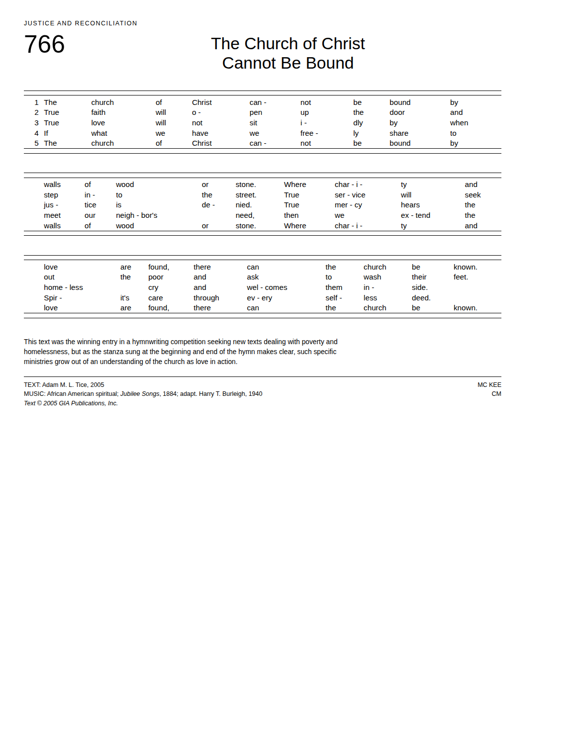Justice and Reconciliation
766
The Church of Christ
Cannot Be Bound
| 1 | The | church | of | Christ | can - | not | be | bound | by |
| 2 | True | faith | will | o - | pen | up | the | door | and |
| 3 | True | love | will | not | sit | i - | dly | by | when |
| 4 | If | what | we | have | we | free - | ly | share | to |
| 5 | The | church | of | Christ | can - | not | be | bound | by |
| | walls | of | wood | or | stone. | Where | char - i - | ty | and |
| | step | in - | to | the | street. | True | ser - vice | will | seek |
| | jus - | tice | is | de - | nied. | True | mer - cy | hears | the |
| | meet | our | neigh - bor's | | need, | then | we | ex - tend | the |
| | walls | of | wood | or | stone. | Where | char - i - | ty | and |
| | love | are | found, | there | can | the | church | be | known. |
| | out | the | poor | and | ask | to | wash | their | feet. |
| | home - less | | cry | and | wel - comes | them | in - | side. | |
| | Spir - | it's | care | through | ev - ery | self - | less | deed. | |
| | love | are | found, | there | can | the | church | be | known. |
This text was the winning entry in a hymnwriting competition seeking new texts dealing with poverty and homelessness, but as the stanza sung at the beginning and end of the hymn makes clear, such specific ministries grow out of an understanding of the church as love in action.
TEXT: Adam M. L. Tice, 2005
MUSIC: African American spiritual; Jubilee Songs, 1884; adapt. Harry T. Burleigh, 1940
Text © 2005 GIA Publications, Inc.
MC KEE
CM